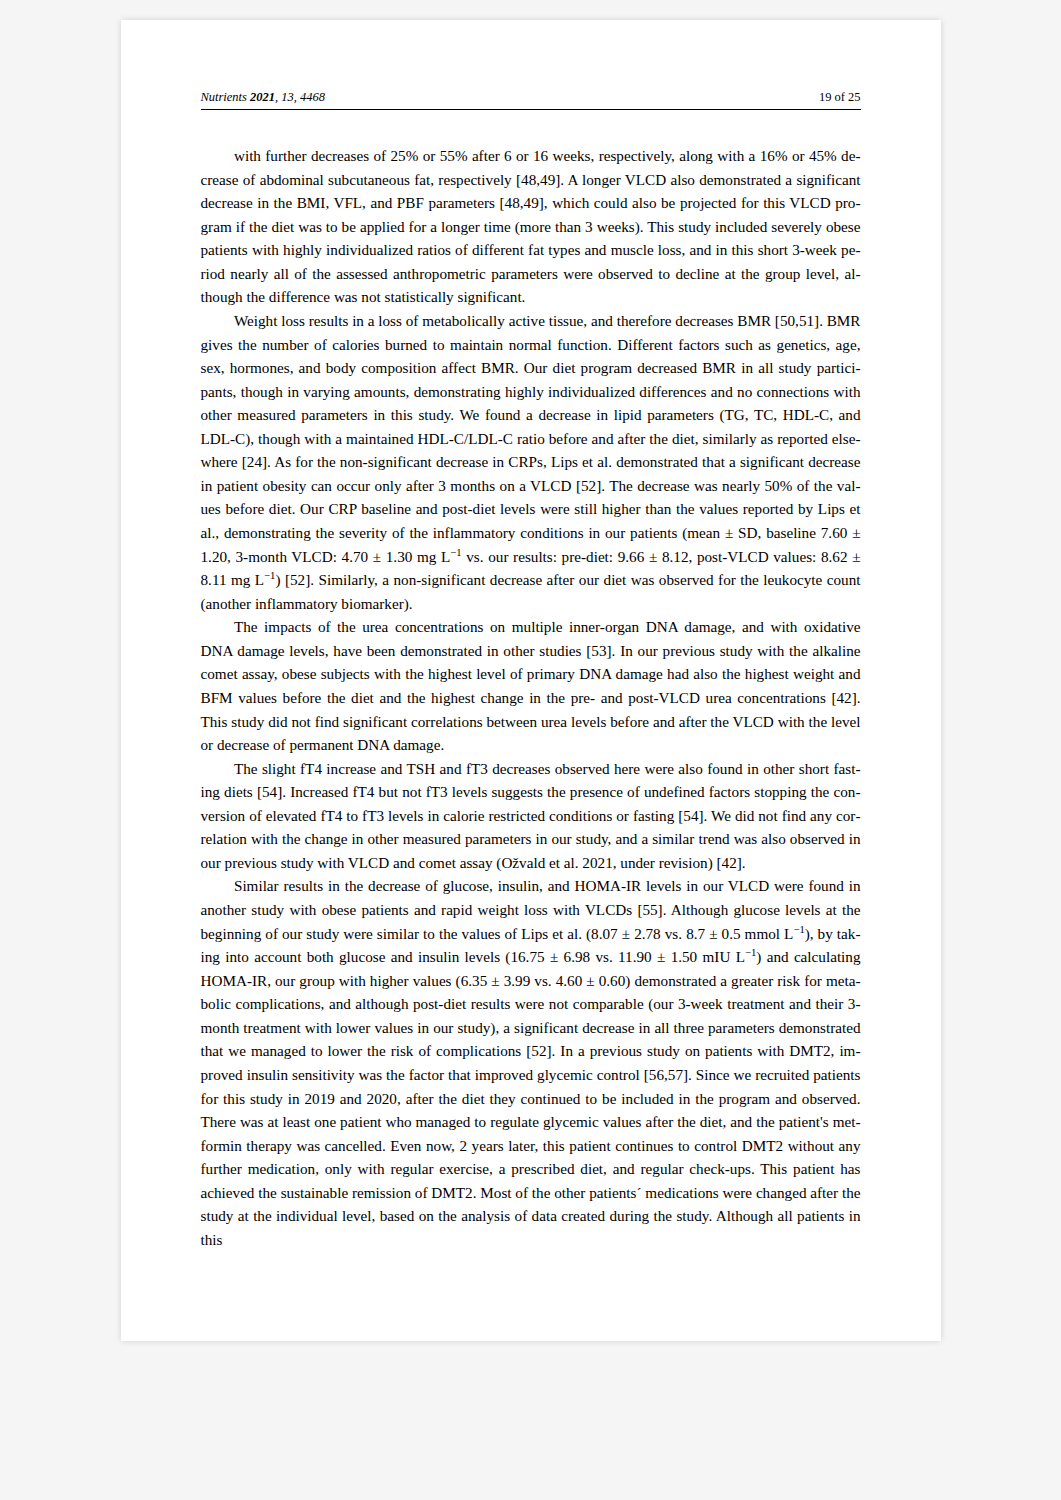Nutrients 2021, 13, 4468 19 of 25
with further decreases of 25% or 55% after 6 or 16 weeks, respectively, along with a 16% or 45% decrease of abdominal subcutaneous fat, respectively [48,49]. A longer VLCD also demonstrated a significant decrease in the BMI, VFL, and PBF parameters [48,49], which could also be projected for this VLCD program if the diet was to be applied for a longer time (more than 3 weeks). This study included severely obese patients with highly individualized ratios of different fat types and muscle loss, and in this short 3-week period nearly all of the assessed anthropometric parameters were observed to decline at the group level, although the difference was not statistically significant.
Weight loss results in a loss of metabolically active tissue, and therefore decreases BMR [50,51]. BMR gives the number of calories burned to maintain normal function. Different factors such as genetics, age, sex, hormones, and body composition affect BMR. Our diet program decreased BMR in all study participants, though in varying amounts, demonstrating highly individualized differences and no connections with other measured parameters in this study. We found a decrease in lipid parameters (TG, TC, HDL-C, and LDL-C), though with a maintained HDL-C/LDL-C ratio before and after the diet, similarly as reported elsewhere [24]. As for the non-significant decrease in CRPs, Lips et al. demonstrated that a significant decrease in patient obesity can occur only after 3 months on a VLCD [52]. The decrease was nearly 50% of the values before diet. Our CRP baseline and post-diet levels were still higher than the values reported by Lips et al., demonstrating the severity of the inflammatory conditions in our patients (mean ± SD, baseline 7.60 ± 1.20, 3-month VLCD: 4.70 ± 1.30 mg L−1 vs. our results: pre-diet: 9.66 ± 8.12, post-VLCD values: 8.62 ± 8.11 mg L−1) [52]. Similarly, a non-significant decrease after our diet was observed for the leukocyte count (another inflammatory biomarker).
The impacts of the urea concentrations on multiple inner-organ DNA damage, and with oxidative DNA damage levels, have been demonstrated in other studies [53]. In our previous study with the alkaline comet assay, obese subjects with the highest level of primary DNA damage had also the highest weight and BFM values before the diet and the highest change in the pre- and post-VLCD urea concentrations [42]. This study did not find significant correlations between urea levels before and after the VLCD with the level or decrease of permanent DNA damage.
The slight fT4 increase and TSH and fT3 decreases observed here were also found in other short fasting diets [54]. Increased fT4 but not fT3 levels suggests the presence of undefined factors stopping the conversion of elevated fT4 to fT3 levels in calorie restricted conditions or fasting [54]. We did not find any correlation with the change in other measured parameters in our study, and a similar trend was also observed in our previous study with VLCD and comet assay (Ožvald et al. 2021, under revision) [42].
Similar results in the decrease of glucose, insulin, and HOMA-IR levels in our VLCD were found in another study with obese patients and rapid weight loss with VLCDs [55]. Although glucose levels at the beginning of our study were similar to the values of Lips et al. (8.07 ± 2.78 vs. 8.7 ± 0.5 mmol L−1), by taking into account both glucose and insulin levels (16.75 ± 6.98 vs. 11.90 ± 1.50 mIU L−1) and calculating HOMA-IR, our group with higher values (6.35 ± 3.99 vs. 4.60 ± 0.60) demonstrated a greater risk for metabolic complications, and although post-diet results were not comparable (our 3-week treatment and their 3-month treatment with lower values in our study), a significant decrease in all three parameters demonstrated that we managed to lower the risk of complications [52]. In a previous study on patients with DMT2, improved insulin sensitivity was the factor that improved glycemic control [56,57]. Since we recruited patients for this study in 2019 and 2020, after the diet they continued to be included in the program and observed. There was at least one patient who managed to regulate glycemic values after the diet, and the patient's metformin therapy was cancelled. Even now, 2 years later, this patient continues to control DMT2 without any further medication, only with regular exercise, a prescribed diet, and regular check-ups. This patient has achieved the sustainable remission of DMT2. Most of the other patients´ medications were changed after the study at the individual level, based on the analysis of data created during the study. Although all patients in this